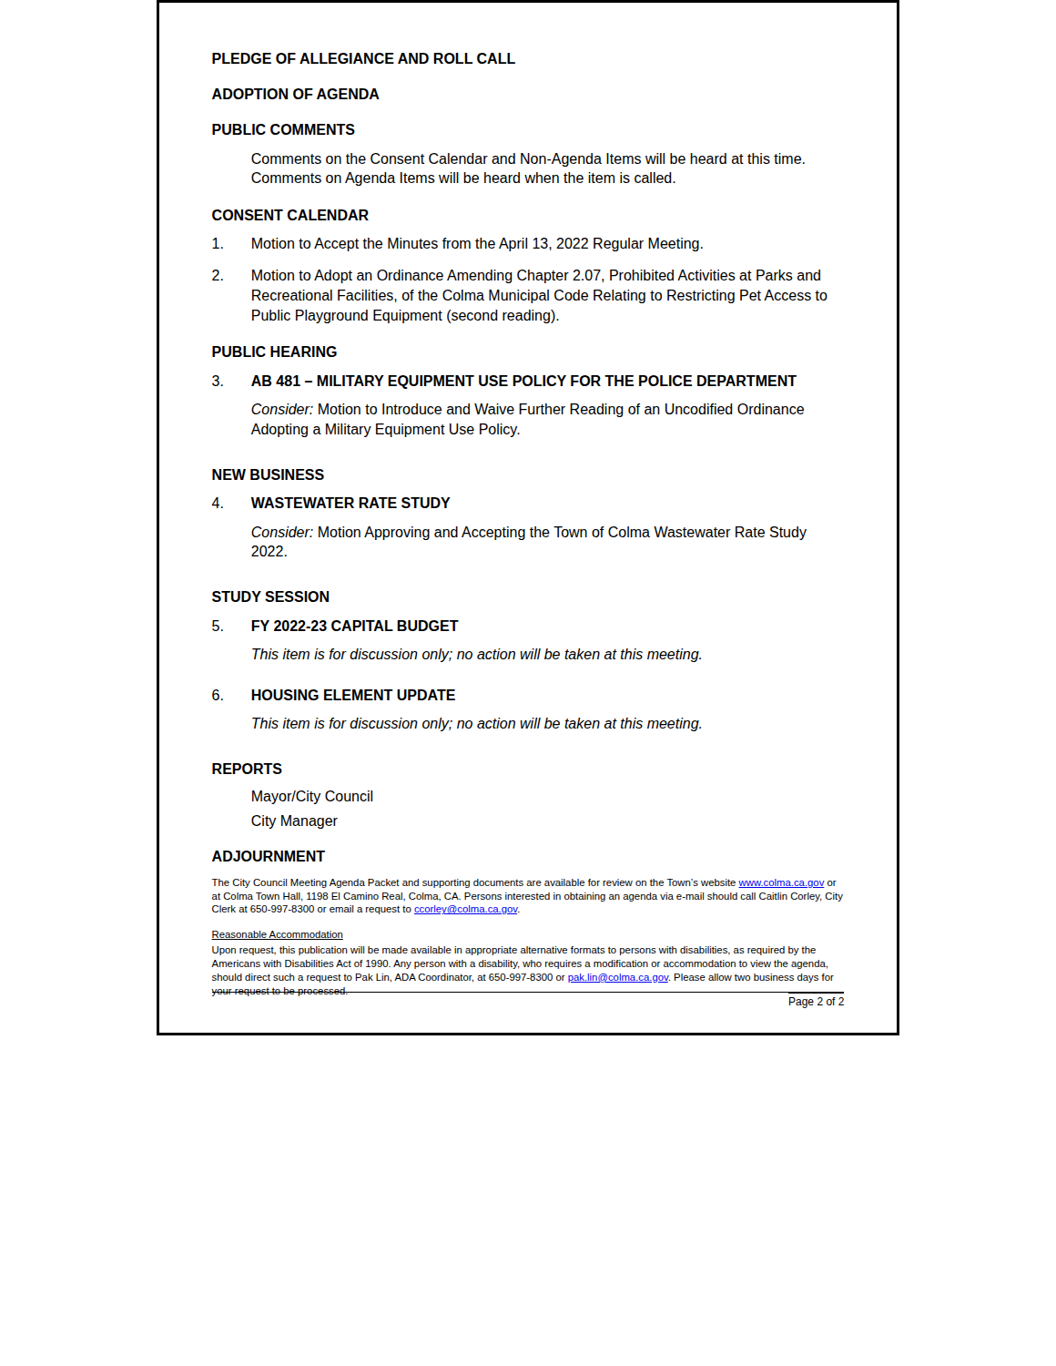PLEDGE OF ALLEGIANCE AND ROLL CALL
ADOPTION OF AGENDA
PUBLIC COMMENTS
Comments on the Consent Calendar and Non-Agenda Items will be heard at this time. Comments on Agenda Items will be heard when the item is called.
CONSENT CALENDAR
1.
Motion to Accept the Minutes from the April 13, 2022 Regular Meeting.
2.
Motion to Adopt an Ordinance Amending Chapter 2.07, Prohibited Activities at Parks and Recreational Facilities, of the Colma Municipal Code Relating to Restricting Pet Access to Public Playground Equipment (second reading).
PUBLIC HEARING
3.
AB 481 – MILITARY EQUIPMENT USE POLICY FOR THE POLICE DEPARTMENT
Consider: Motion to Introduce and Waive Further Reading of an Uncodified Ordinance Adopting a Military Equipment Use Policy.
NEW BUSINESS
4.
WASTEWATER RATE STUDY
Consider: Motion Approving and Accepting the Town of Colma Wastewater Rate Study 2022.
STUDY SESSION
5.
FY 2022-23 CAPITAL BUDGET
This item is for discussion only; no action will be taken at this meeting.
6.
HOUSING ELEMENT UPDATE
This item is for discussion only; no action will be taken at this meeting.
REPORTS
Mayor/City Council
City Manager
ADJOURNMENT
The City Council Meeting Agenda Packet and supporting documents are available for review on the Town’s website www.colma.ca.gov or at Colma Town Hall, 1198 El Camino Real, Colma, CA. Persons interested in obtaining an agenda via e-mail should call Caitlin Corley, City Clerk at 650-997-8300 or email a request to ccorley@colma.ca.gov.
Reasonable Accommodation
Upon request, this publication will be made available in appropriate alternative formats to persons with disabilities, as required by the Americans with Disabilities Act of 1990. Any person with a disability, who requires a modification or accommodation to view the agenda, should direct such a request to Pak Lin, ADA Coordinator, at 650-997-8300 or pak.lin@colma.ca.gov. Please allow two business days for your request to be processed.
Page 2 of 2